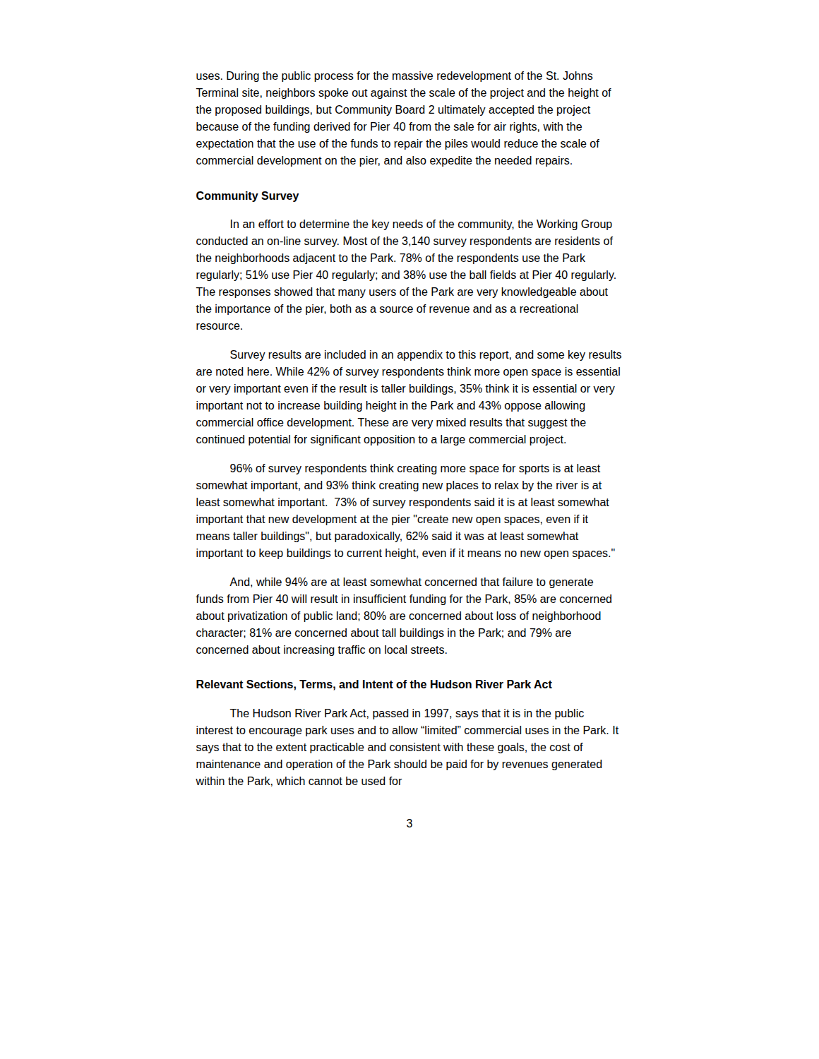uses. During the public process for the massive redevelopment of the St. Johns Terminal site, neighbors spoke out against the scale of the project and the height of the proposed buildings, but Community Board 2 ultimately accepted the project because of the funding derived for Pier 40 from the sale for air rights, with the expectation that the use of the funds to repair the piles would reduce the scale of commercial development on the pier, and also expedite the needed repairs.
Community Survey
In an effort to determine the key needs of the community, the Working Group conducted an on-line survey. Most of the 3,140 survey respondents are residents of the neighborhoods adjacent to the Park. 78% of the respondents use the Park regularly; 51% use Pier 40 regularly; and 38% use the ball fields at Pier 40 regularly. The responses showed that many users of the Park are very knowledgeable about the importance of the pier, both as a source of revenue and as a recreational resource.
Survey results are included in an appendix to this report, and some key results are noted here. While 42% of survey respondents think more open space is essential or very important even if the result is taller buildings, 35% think it is essential or very important not to increase building height in the Park and 43% oppose allowing commercial office development. These are very mixed results that suggest the continued potential for significant opposition to a large commercial project.
96% of survey respondents think creating more space for sports is at least somewhat important, and 93% think creating new places to relax by the river is at least somewhat important. 73% of survey respondents said it is at least somewhat important that new development at the pier "create new open spaces, even if it means taller buildings", but paradoxically, 62% said it was at least somewhat important to keep buildings to current height, even if it means no new open spaces."
And, while 94% are at least somewhat concerned that failure to generate funds from Pier 40 will result in insufficient funding for the Park, 85% are concerned about privatization of public land; 80% are concerned about loss of neighborhood character; 81% are concerned about tall buildings in the Park; and 79% are concerned about increasing traffic on local streets.
Relevant Sections, Terms, and Intent of the Hudson River Park Act
The Hudson River Park Act, passed in 1997, says that it is in the public interest to encourage park uses and to allow “limited” commercial uses in the Park. It says that to the extent practicable and consistent with these goals, the cost of maintenance and operation of the Park should be paid for by revenues generated within the Park, which cannot be used for
3